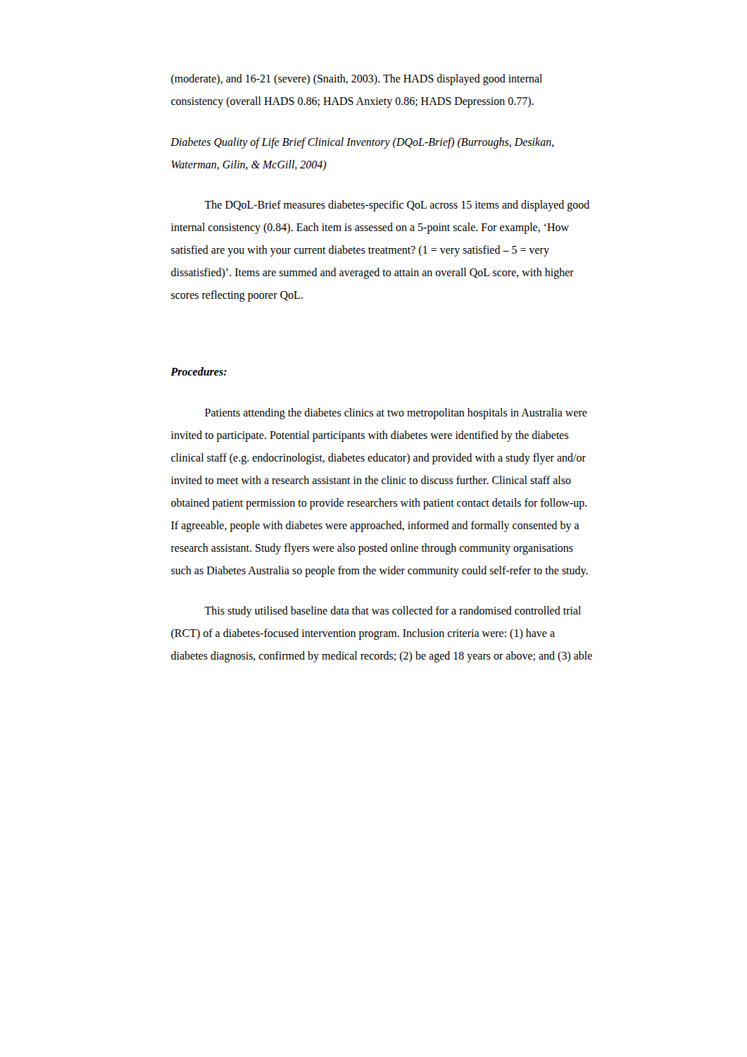(moderate), and 16-21 (severe) (Snaith, 2003). The HADS displayed good internal consistency (overall HADS 0.86; HADS Anxiety 0.86; HADS Depression 0.77).
Diabetes Quality of Life Brief Clinical Inventory (DQoL-Brief) (Burroughs, Desikan, Waterman, Gilin, & McGill, 2004)
The DQoL-Brief measures diabetes-specific QoL across 15 items and displayed good internal consistency (0.84). Each item is assessed on a 5-point scale. For example, ‘How satisfied are you with your current diabetes treatment? (1 = very satisfied – 5 = very dissatisfied)’. Items are summed and averaged to attain an overall QoL score, with higher scores reflecting poorer QoL.
Procedures:
Patients attending the diabetes clinics at two metropolitan hospitals in Australia were invited to participate. Potential participants with diabetes were identified by the diabetes clinical staff (e.g. endocrinologist, diabetes educator) and provided with a study flyer and/or invited to meet with a research assistant in the clinic to discuss further. Clinical staff also obtained patient permission to provide researchers with patient contact details for follow-up. If agreeable, people with diabetes were approached, informed and formally consented by a research assistant. Study flyers were also posted online through community organisations such as Diabetes Australia so people from the wider community could self-refer to the study.
This study utilised baseline data that was collected for a randomised controlled trial (RCT) of a diabetes-focused intervention program. Inclusion criteria were: (1) have a diabetes diagnosis, confirmed by medical records; (2) be aged 18 years or above; and (3) able